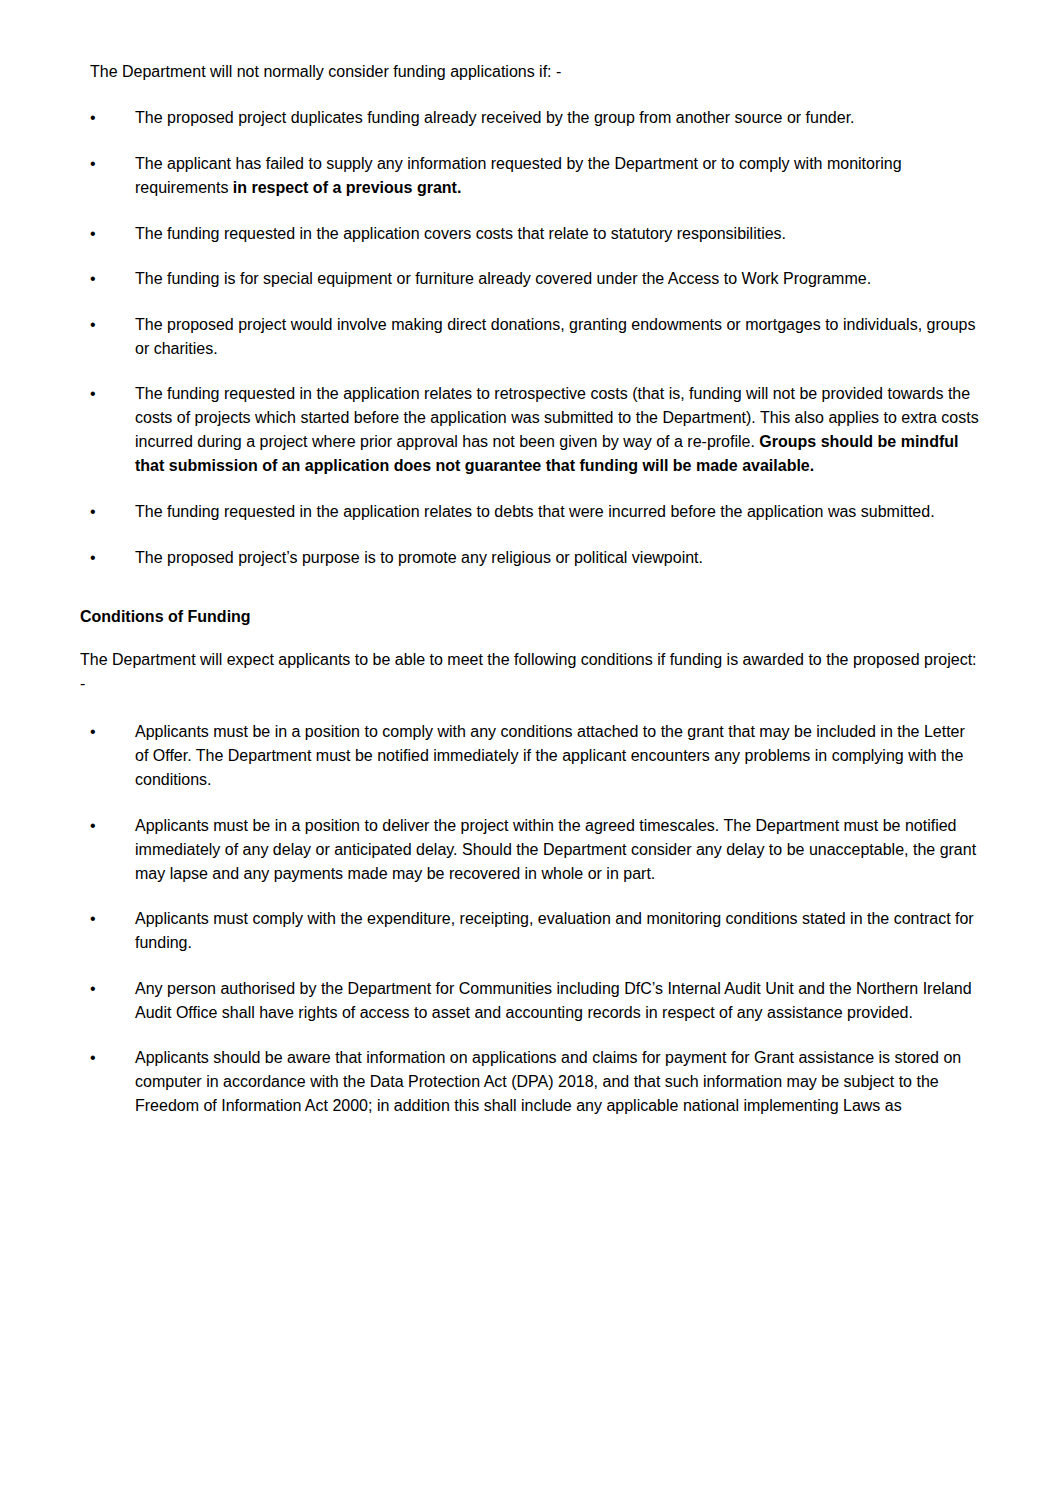The Department will not normally consider funding applications if: -
The proposed project duplicates funding already received by the group from another source or funder.
The applicant has failed to supply any information requested by the Department or to comply with monitoring requirements in respect of a previous grant.
The funding requested in the application covers costs that relate to statutory responsibilities.
The funding is for special equipment or furniture already covered under the Access to Work Programme.
The proposed project would involve making direct donations, granting endowments or mortgages to individuals, groups or charities.
The funding requested in the application relates to retrospective costs (that is, funding will not be provided towards the costs of projects which started before the application was submitted to the Department). This also applies to extra costs incurred during a project where prior approval has not been given by way of a re-profile. Groups should be mindful that submission of an application does not guarantee that funding will be made available.
The funding requested in the application relates to debts that were incurred before the application was submitted.
The proposed project’s purpose is to promote any religious or political viewpoint.
Conditions of Funding
The Department will expect applicants to be able to meet the following conditions if funding is awarded to the proposed project: -
Applicants must be in a position to comply with any conditions attached to the grant that may be included in the Letter of Offer. The Department must be notified immediately if the applicant encounters any problems in complying with the conditions.
Applicants must be in a position to deliver the project within the agreed timescales. The Department must be notified immediately of any delay or anticipated delay. Should the Department consider any delay to be unacceptable, the grant may lapse and any payments made may be recovered in whole or in part.
Applicants must comply with the expenditure, receipting, evaluation and monitoring conditions stated in the contract for funding.
Any person authorised by the Department for Communities including DfC’s Internal Audit Unit and the Northern Ireland Audit Office shall have rights of access to asset and accounting records in respect of any assistance provided.
Applicants should be aware that information on applications and claims for payment for Grant assistance is stored on computer in accordance with the Data Protection Act (DPA) 2018, and that such information may be subject to the Freedom of Information Act 2000; in addition this shall include any applicable national implementing Laws as